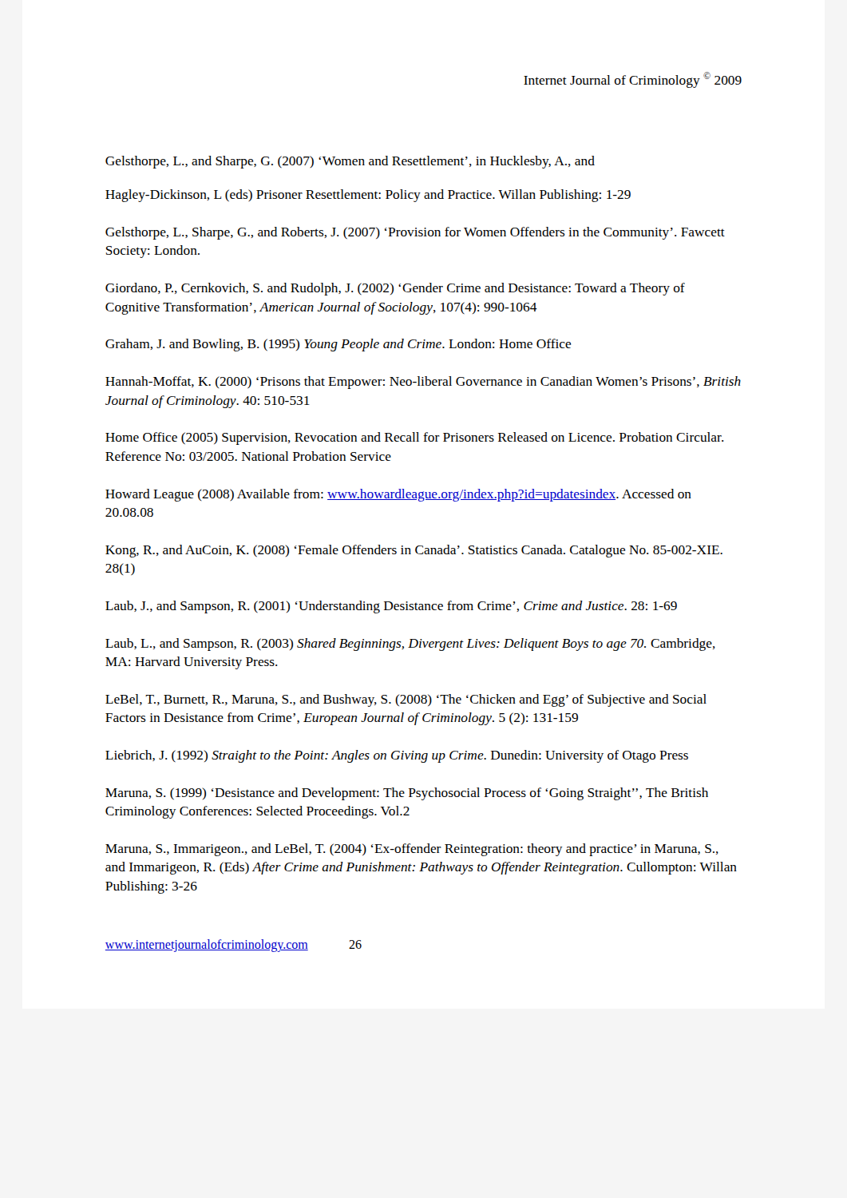Internet Journal of Criminology © 2009
Gelsthorpe, L., and Sharpe, G. (2007) ‘Women and Resettlement’, in Hucklesby, A., and
Hagley-Dickinson, L (eds) Prisoner Resettlement: Policy and Practice. Willan Publishing: 1-29
Gelsthorpe, L., Sharpe, G., and Roberts, J. (2007) ‘Provision for Women Offenders in the Community’. Fawcett Society: London.
Giordano, P., Cernkovich, S. and Rudolph, J. (2002) ‘Gender Crime and Desistance: Toward a Theory of Cognitive Transformation’, American Journal of Sociology, 107(4): 990-1064
Graham, J. and Bowling, B. (1995) Young People and Crime. London: Home Office
Hannah-Moffat, K. (2000) ‘Prisons that Empower: Neo-liberal Governance in Canadian Women’s Prisons’, British Journal of Criminology. 40: 510-531
Home Office (2005) Supervision, Revocation and Recall for Prisoners Released on Licence. Probation Circular. Reference No: 03/2005. National Probation Service
Howard League (2008) Available from: www.howardleague.org/index.php?id=updatesindex. Accessed on 20.08.08
Kong, R., and AuCoin, K. (2008) ‘Female Offenders in Canada’. Statistics Canada. Catalogue No. 85-002-XIE. 28(1)
Laub, J., and Sampson, R. (2001) ‘Understanding Desistance from Crime’, Crime and Justice. 28: 1-69
Laub, L., and Sampson, R. (2003) Shared Beginnings, Divergent Lives: Deliquent Boys to age 70. Cambridge, MA: Harvard University Press.
LeBel, T., Burnett, R., Maruna, S., and Bushway, S. (2008) ‘The ‘Chicken and Egg’ of Subjective and Social Factors in Desistance from Crime’, European Journal of Criminology. 5 (2): 131-159
Liebrich, J. (1992) Straight to the Point: Angles on Giving up Crime. Dunedin: University of Otago Press
Maruna, S. (1999) ‘Desistance and Development: The Psychosocial Process of ‘Going Straight’’, The British Criminology Conferences: Selected Proceedings. Vol.2
Maruna, S., Immarigeon., and LeBel, T. (2004) ‘Ex-offender Reintegration: theory and practice’ in Maruna, S., and Immarigeon, R. (Eds) After Crime and Punishment: Pathways to Offender Reintegration. Cullompton: Willan Publishing: 3-26
www.internetjournalofcriminology.com 26